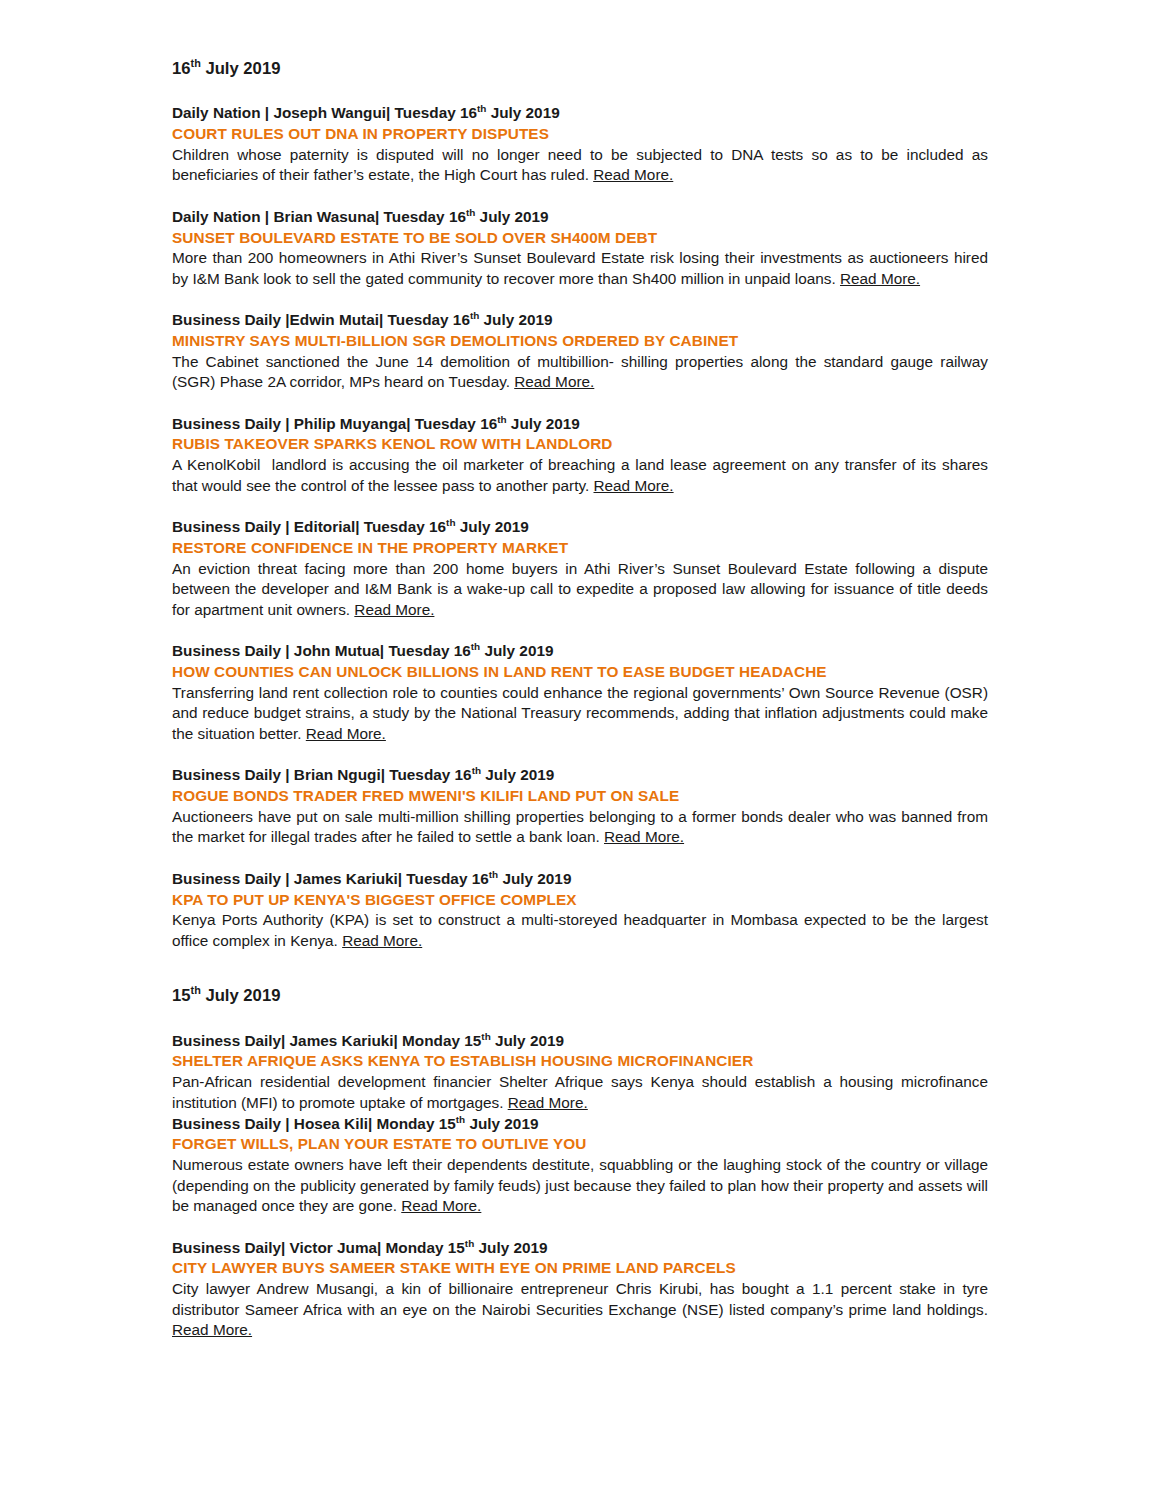16th July 2019
Daily Nation | Joseph Wangui| Tuesday 16th July 2019
Court rules out DNA in property disputes
Children whose paternity is disputed will no longer need to be subjected to DNA tests so as to be included as beneficiaries of their father’s estate, the High Court has ruled. Read More.
Daily Nation | Brian Wasuna| Tuesday 16th July 2019
Sunset Boulevard Estate to be sold over Sh400m debt
More than 200 homeowners in Athi River’s Sunset Boulevard Estate risk losing their investments as auctioneers hired by I&M Bank look to sell the gated community to recover more than Sh400 million in unpaid loans. Read More.
Business Daily |Edwin Mutai| Tuesday 16th July 2019
Ministry says multi-billion SGR demolitions ordered by Cabinet
The Cabinet sanctioned the June 14 demolition of multibillion- shilling properties along the standard gauge railway (SGR) Phase 2A corridor, MPs heard on Tuesday. Read More.
Business Daily | Philip Muyanga| Tuesday 16th July 2019
Rubis takeover sparks Kenol row with landlord
A KenolKobil landlord is accusing the oil marketer of breaching a land lease agreement on any transfer of its shares that would see the control of the lessee pass to another party. Read More.
Business Daily | Editorial| Tuesday 16th July 2019
Restore confidence in the property market
An eviction threat facing more than 200 home buyers in Athi River’s Sunset Boulevard Estate following a dispute between the developer and I&M Bank is a wake-up call to expedite a proposed law allowing for issuance of title deeds for apartment unit owners. Read More.
Business Daily | John Mutua| Tuesday 16th July 2019
How counties can unlock billions in land rent to ease budget headache
Transferring land rent collection role to counties could enhance the regional governments’ Own Source Revenue (OSR) and reduce budget strains, a study by the National Treasury recommends, adding that inflation adjustments could make the situation better. Read More.
Business Daily | Brian Ngugi| Tuesday 16th July 2019
Rogue bonds trader Fred Mweni's Kilifi land put on sale
Auctioneers have put on sale multi-million shilling properties belonging to a former bonds dealer who was banned from the market for illegal trades after he failed to settle a bank loan. Read More.
Business Daily | James Kariuki| Tuesday 16th July 2019
KPA to put up Kenya's biggest office complex
Kenya Ports Authority (KPA) is set to construct a multi-storeyed headquarter in Mombasa expected to be the largest office complex in Kenya. Read More.
15th July 2019
Business Daily| James Kariuki| Monday 15th July 2019
Shelter Afrique asks Kenya to establish housing microfinancier
Pan-African residential development financier Shelter Afrique says Kenya should establish a housing microfinance institution (MFI) to promote uptake of mortgages. Read More.
Business Daily | Hosea Kili| Monday 15th July 2019
Forget wills, plan your estate to outlive you
Numerous estate owners have left their dependents destitute, squabbling or the laughing stock of the country or village (depending on the publicity generated by family feuds) just because they failed to plan how their property and assets will be managed once they are gone. Read More.
Business Daily| Victor Juma| Monday 15th July 2019
City lawyer buys Sameer stake with eye on prime land parcels
City lawyer Andrew Musangi, a kin of billionaire entrepreneur Chris Kirubi, has bought a 1.1 percent stake in tyre distributor Sameer Africa with an eye on the Nairobi Securities Exchange (NSE) listed company’s prime land holdings. Read More.